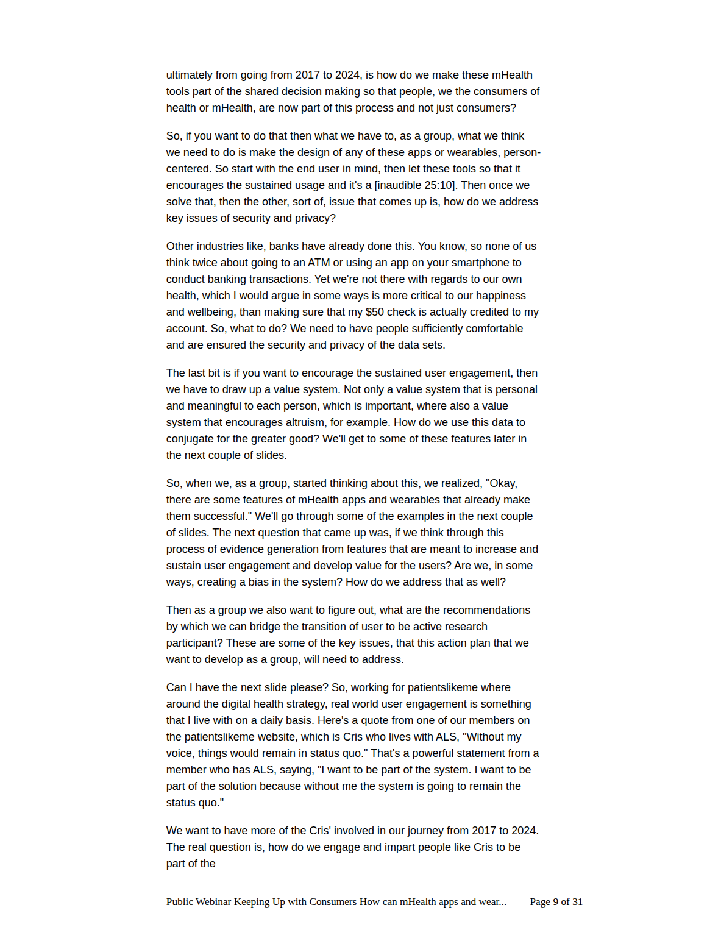ultimately from going from 2017 to 2024, is how do we make these mHealth tools part of the shared decision making so that people, we the consumers of health or mHealth, are now part of this process and not just consumers?
So, if you want to do that then what we have to, as a group, what we think we need to do is make the design of any of these apps or wearables, person-centered. So start with the end user in mind, then let these tools so that it encourages the sustained usage and it's a [inaudible 25:10]. Then once we solve that, then the other, sort of, issue that comes up is, how do we address key issues of security and privacy?
Other industries like, banks have already done this. You know, so none of us think twice about going to an ATM or using an app on your smartphone to conduct banking transactions. Yet we're not there with regards to our own health, which I would argue in some ways is more critical to our happiness and wellbeing, than making sure that my $50 check is actually credited to my account. So, what to do? We need to have people sufficiently comfortable and are ensured the security and privacy of the data sets.
The last bit is if you want to encourage the sustained user engagement, then we have to draw up a value system. Not only a value system that is personal and meaningful to each person, which is important, where also a value system that encourages altruism, for example. How do we use this data to conjugate for the greater good? We'll get to some of these features later in the next couple of slides.
So, when we, as a group, started thinking about this, we realized, "Okay, there are some features of mHealth apps and wearables that already make them successful." We'll go through some of the examples in the next couple of slides. The next question that came up was, if we think through this process of evidence generation from features that are meant to increase and sustain user engagement and develop value for the users? Are we, in some ways, creating a bias in the system? How do we address that as well?
Then as a group we also want to figure out, what are the recommendations by which we can bridge the transition of user to be active research participant? These are some of the key issues, that this action plan that we want to develop as a group, will need to address.
Can I have the next slide please? So, working for patientslikeme where around the digital health strategy, real world user engagement is something that I live with on a daily basis. Here's a quote from one of our members on the patientslikeme website, which is Cris who lives with ALS, "Without my voice, things would remain in status quo." That's a powerful statement from a member who has ALS, saying, "I want to be part of the system. I want to be part of the solution because without me the system is going to remain the status quo."
We want to have more of the Cris' involved in our journey from 2017 to 2024. The real question is, how do we engage and impart people like Cris to be part of the
Public Webinar Keeping Up with Consumers How can mHealth apps and wear... Page 9 of 31